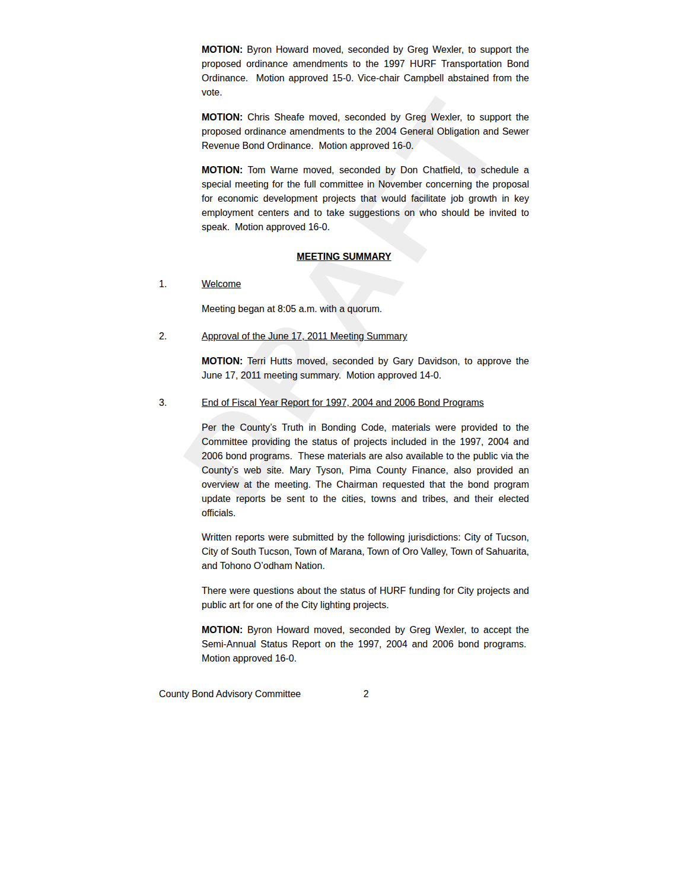DRAFT
MOTION: Byron Howard moved, seconded by Greg Wexler, to support the proposed ordinance amendments to the 1997 HURF Transportation Bond Ordinance. Motion approved 15-0. Vice-chair Campbell abstained from the vote.
MOTION: Chris Sheafe moved, seconded by Greg Wexler, to support the proposed ordinance amendments to the 2004 General Obligation and Sewer Revenue Bond Ordinance. Motion approved 16-0.
MOTION: Tom Warne moved, seconded by Don Chatfield, to schedule a special meeting for the full committee in November concerning the proposal for economic development projects that would facilitate job growth in key employment centers and to take suggestions on who should be invited to speak. Motion approved 16-0.
MEETING SUMMARY
1.
Welcome
Meeting began at 8:05 a.m. with a quorum.
2.
Approval of the June 17, 2011 Meeting Summary
MOTION: Terri Hutts moved, seconded by Gary Davidson, to approve the June 17, 2011 meeting summary. Motion approved 14-0.
3.
End of Fiscal Year Report for 1997, 2004 and 2006 Bond Programs
Per the County’s Truth in Bonding Code, materials were provided to the Committee providing the status of projects included in the 1997, 2004 and 2006 bond programs. These materials are also available to the public via the County’s web site. Mary Tyson, Pima County Finance, also provided an overview at the meeting. The Chairman requested that the bond program update reports be sent to the cities, towns and tribes, and their elected officials.
Written reports were submitted by the following jurisdictions: City of Tucson, City of South Tucson, Town of Marana, Town of Oro Valley, Town of Sahuarita, and Tohono O’odham Nation.
There were questions about the status of HURF funding for City projects and public art for one of the City lighting projects.
MOTION: Byron Howard moved, seconded by Greg Wexler, to accept the Semi-Annual Status Report on the 1997, 2004 and 2006 bond programs. Motion approved 16-0.
County Bond Advisory Committee 2